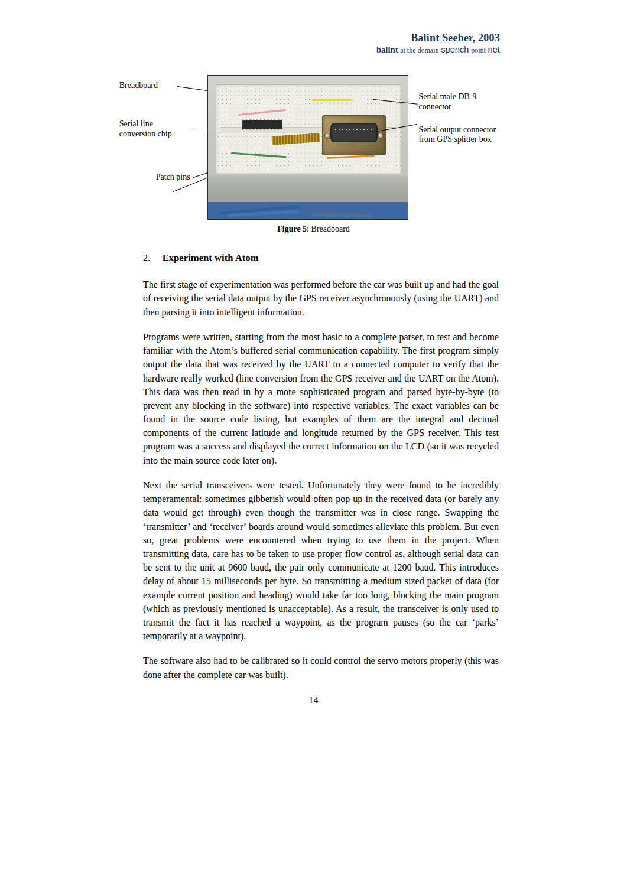Balint Seeber, 2003
balint at the domain spench point net
Breadboard
Serial line
conversion chip
Patch pins
Serial male DB-9
connector
Serial output connector
from GPS splitter box
Figure 5: Breadboard
2.
Experiment with Atom
The first stage of experimentation was performed before the car was built up and had the goal of receiving the serial data output by the GPS receiver asynchronously (using the UART) and then parsing it into intelligent information.
Programs were written, starting from the most basic to a complete parser, to test and become familiar with the Atom’s buffered serial communication capability. The first program simply output the data that was received by the UART to a connected computer to verify that the hardware really worked (line conversion from the GPS receiver and the UART on the Atom). This data was then read in by a more sophisticated program and parsed byte-by-byte (to prevent any blocking in the software) into respective variables. The exact variables can be found in the source code listing, but examples of them are the integral and decimal components of the current latitude and longitude returned by the GPS receiver. This test program was a success and displayed the correct information on the LCD (so it was recycled into the main source code later on).
Next the serial transceivers were tested. Unfortunately they were found to be incredibly temperamental: sometimes gibberish would often pop up in the received data (or barely any data would get through) even though the transmitter was in close range. Swapping the ‘transmitter’ and ‘receiver’ boards around would sometimes alleviate this problem. But even so, great problems were encountered when trying to use them in the project. When transmitting data, care has to be taken to use proper flow control as, although serial data can be sent to the unit at 9600 baud, the pair only communicate at 1200 baud. This introduces delay of about 15 milliseconds per byte. So transmitting a medium sized packet of data (for example current position and heading) would take far too long, blocking the main program (which as previously mentioned is unacceptable). As a result, the transceiver is only used to transmit the fact it has reached a waypoint, as the program pauses (so the car ‘parks’ temporarily at a waypoint).
The software also had to be calibrated so it could control the servo motors properly (this was done after the complete car was built).
14